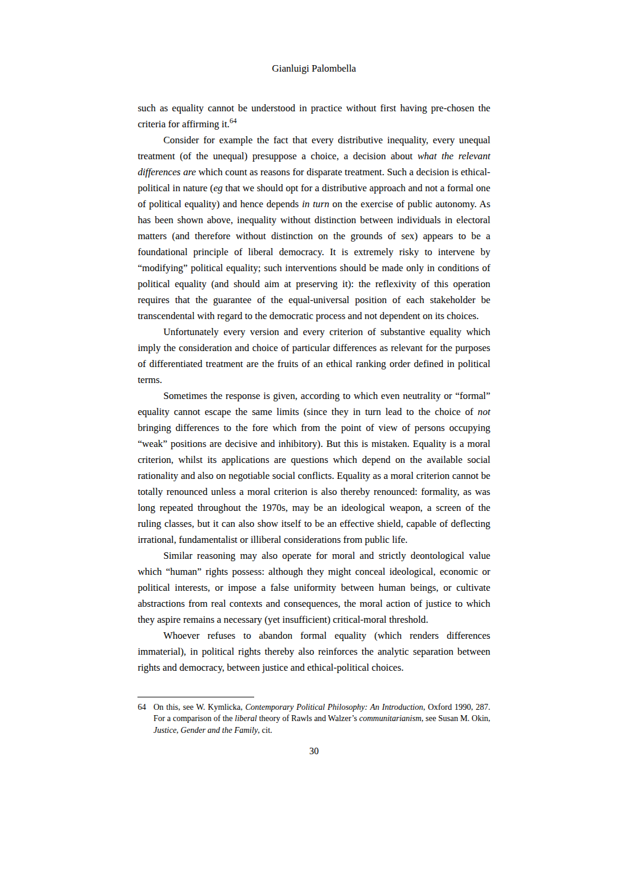Gianluigi Palombella
such as equality cannot be understood in practice without first having pre-chosen the criteria for affirming it.64
Consider for example the fact that every distributive inequality, every unequal treatment (of the unequal) presuppose a choice, a decision about what the relevant differences are which count as reasons for disparate treatment. Such a decision is ethical-political in nature (eg that we should opt for a distributive approach and not a formal one of political equality) and hence depends in turn on the exercise of public autonomy. As has been shown above, inequality without distinction between individuals in electoral matters (and therefore without distinction on the grounds of sex) appears to be a foundational principle of liberal democracy. It is extremely risky to intervene by “modifying” political equality; such interventions should be made only in conditions of political equality (and should aim at preserving it): the reflexivity of this operation requires that the guarantee of the equal-universal position of each stakeholder be transcendental with regard to the democratic process and not dependent on its choices.
Unfortunately every version and every criterion of substantive equality which imply the consideration and choice of particular differences as relevant for the purposes of differentiated treatment are the fruits of an ethical ranking order defined in political terms.
Sometimes the response is given, according to which even neutrality or “formal” equality cannot escape the same limits (since they in turn lead to the choice of not bringing differences to the fore which from the point of view of persons occupying “weak” positions are decisive and inhibitory). But this is mistaken. Equality is a moral criterion, whilst its applications are questions which depend on the available social rationality and also on negotiable social conflicts. Equality as a moral criterion cannot be totally renounced unless a moral criterion is also thereby renounced: formality, as was long repeated throughout the 1970s, may be an ideological weapon, a screen of the ruling classes, but it can also show itself to be an effective shield, capable of deflecting irrational, fundamentalist or illiberal considerations from public life.
Similar reasoning may also operate for moral and strictly deontological value which “human” rights possess: although they might conceal ideological, economic or political interests, or impose a false uniformity between human beings, or cultivate abstractions from real contexts and consequences, the moral action of justice to which they aspire remains a necessary (yet insufficient) critical-moral threshold.
Whoever refuses to abandon formal equality (which renders differences immaterial), in political rights thereby also reinforces the analytic separation between rights and democracy, between justice and ethical-political choices.
64
On this, see W. Kymlicka, Contemporary Political Philosophy: An Introduction, Oxford 1990, 287. For a comparison of the liberal theory of Rawls and Walzer’s communitarianism, see Susan M. Okin, Justice, Gender and the Family, cit.
30